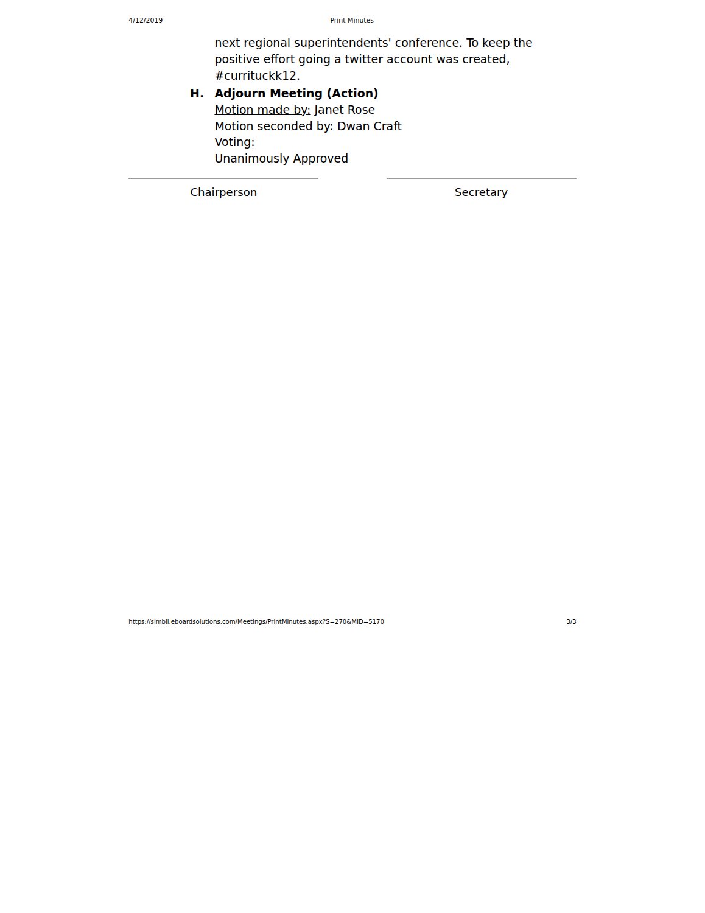4/12/2019
Print Minutes
next regional superintendents' conference. To keep the positive effort going a twitter account was created, #currituckk12.
H.
Adjourn Meeting (Action)
Motion made by: Janet Rose
Motion seconded by: Dwan Craft
Voting:
Unanimously Approved
Chairperson
Secretary
https://simbli.eboardsolutions.com/Meetings/PrintMinutes.aspx?S=270&MID=5170
3/3